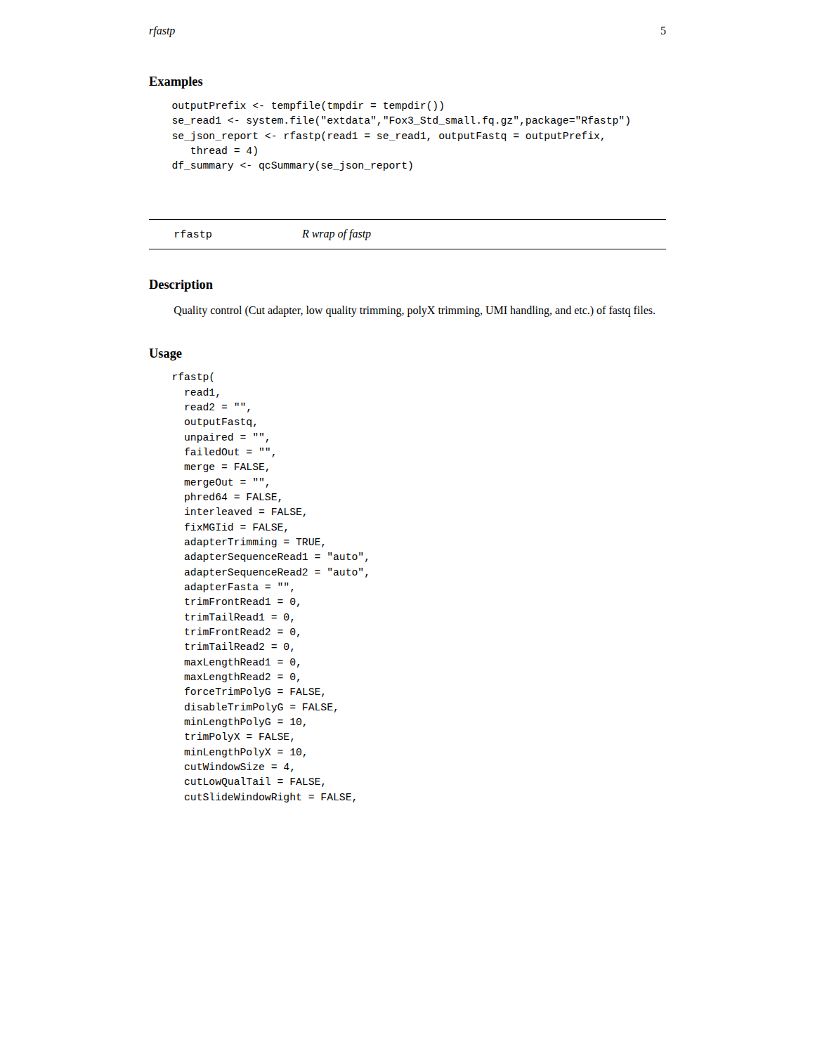rfastp 5
Examples
outputPrefix <- tempfile(tmpdir = tempdir())
se_read1 <- system.file("extdata","Fox3_Std_small.fq.gz",package="Rfastp")
se_json_report <- rfastp(read1 = se_read1, outputFastq = outputPrefix,
   thread = 4)
df_summary <- qcSummary(se_json_report)
rfastp R wrap of fastp
Description
Quality control (Cut adapter, low quality trimming, polyX trimming, UMI handling, and etc.) of fastq files.
Usage
rfastp(
  read1,
  read2 = "",
  outputFastq,
  unpaired = "",
  failedOut = "",
  merge = FALSE,
  mergeOut = "",
  phred64 = FALSE,
  interleaved = FALSE,
  fixMGIid = FALSE,
  adapterTrimming = TRUE,
  adapterSequenceRead1 = "auto",
  adapterSequenceRead2 = "auto",
  adapterFasta = "",
  trimFrontRead1 = 0,
  trimTailRead1 = 0,
  trimFrontRead2 = 0,
  trimTailRead2 = 0,
  maxLengthRead1 = 0,
  maxLengthRead2 = 0,
  forceTrimPolyG = FALSE,
  disableTrimPolyG = FALSE,
  minLengthPolyG = 10,
  trimPolyX = FALSE,
  minLengthPolyX = 10,
  cutWindowSize = 4,
  cutLowQualTail = FALSE,
  cutSlideWindowRight = FALSE,